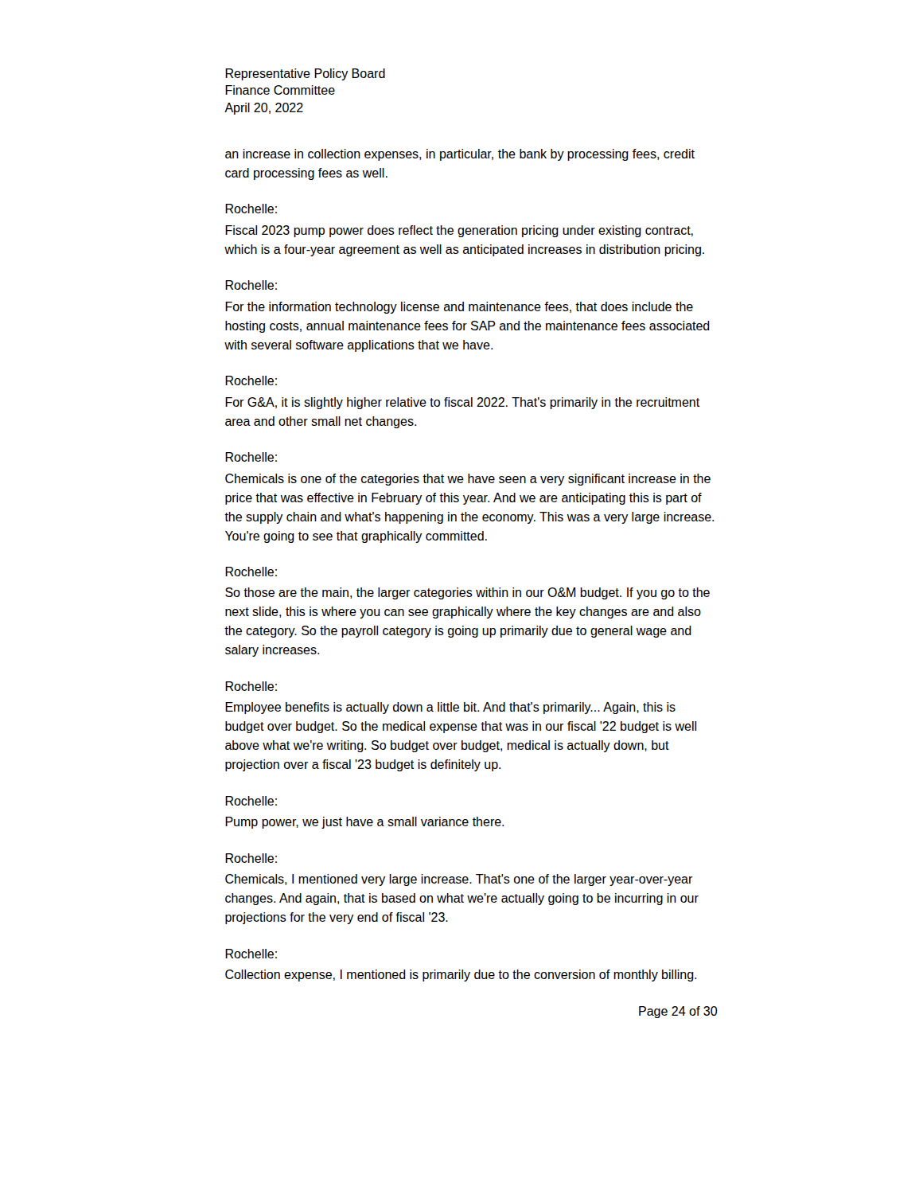Representative Policy Board
Finance Committee
April 20, 2022
an increase in collection expenses, in particular, the bank by processing fees, credit card processing fees as well.
Rochelle:
Fiscal 2023 pump power does reflect the generation pricing under existing contract, which is a four-year agreement as well as anticipated increases in distribution pricing.
Rochelle:
For the information technology license and maintenance fees, that does include the hosting costs, annual maintenance fees for SAP and the maintenance fees associated with several software applications that we have.
Rochelle:
For G&A, it is slightly higher relative to fiscal 2022. That's primarily in the recruitment area and other small net changes.
Rochelle:
Chemicals is one of the categories that we have seen a very significant increase in the price that was effective in February of this year. And we are anticipating this is part of the supply chain and what's happening in the economy. This was a very large increase. You're going to see that graphically committed.
Rochelle:
So those are the main, the larger categories within in our O&M budget. If you go to the next slide, this is where you can see graphically where the key changes are and also the category. So the payroll category is going up primarily due to general wage and salary increases.
Rochelle:
Employee benefits is actually down a little bit. And that's primarily... Again, this is budget over budget. So the medical expense that was in our fiscal '22 budget is well above what we're writing. So budget over budget, medical is actually down, but projection over a fiscal '23 budget is definitely up.
Rochelle:
Pump power, we just have a small variance there.
Rochelle:
Chemicals, I mentioned very large increase. That's one of the larger year-over-year changes. And again, that is based on what we're actually going to be incurring in our projections for the very end of fiscal '23.
Rochelle:
Collection expense, I mentioned is primarily due to the conversion of monthly billing.
Page 24 of 30